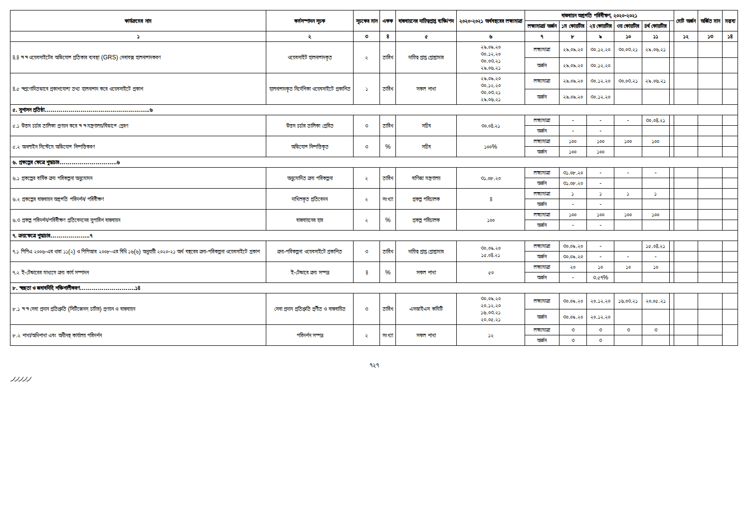| কার্যক্রমের নাম | কর্মসম্পাদন সূচক | সূচকের মান | একক | বাস্তবায়নের দায়িত্বপ্রাপ্ত ব্যক্তি/পদ | ২০২০-২০২১ অর্থবছরের লক্ষ্যমাত্রা | বাস্তবায়ন অগ্রগতি পরিবীক্ষণ, ২০২০-২০২১ | মোট অর্জন | অর্জিত মান | মন্তব্য |
| --- | --- | --- | --- | --- | --- | --- | --- | --- | --- |
| লক্ষ্যমাত্রা/ অর্জন | ১ম কোয়ার্টার | ২য় কোয়ার্টার | ৩য় কোয়ার্টার | ৪র্থ কোয়ার্টার | |
| ১ | ২ | ৩ | ৪ | ৫ | ৬ | ৭ | ৮ | ৯ | ১০ | ১১ | | ১২ | ১৩ | ১৪ |
| ৪.৪ স্ব স্ব ওয়েবসাইটের অভিযোগ প্রতিকার ব্যবস্থা (GRS) সেবাবক্স হালনাগাদকরণ | ওয়েবসাইট হালনাগাদকৃত | ২ | তারিখ | দায়িত্ব প্রাপ্ত প্রোগ্রামার | ২৯.০৯.২০ ৩০.১২.২০ ৩০.০৩.২১ ২৯.০৬.২১ | লক্ষ্যমাত্রা | ২৯.০৯.২০ | ৩০.১২.২০ | ৩০.০৩.২১ | ২৯.০৬.২১ | | | | |
| অর্জন | ২৯.০৯.২০ | ৩০.১২.২০ | | | | | | |
| ৪.৫ স্বপ্রণোদিতভাবে প্রকাশযোগ্য তথ্য হালনাগাদ করে ওয়েবসাইটে প্রকাশ | হালনাগাদকৃত নির্দেশিকা ওয়েবসাইটে প্রকাশিত | ১ | তারিখ | সকল শাখা | ২৯.০৯.২০ ৩০.১২.২০ ৩০.০৩.২১ ২৯.০৬.২১ | লক্ষ্যমাত্রা | ২৯.০৯.২০ | ৩০.১২.২০ | ৩০.০৩.২১ | ২৯.০৬.২১ | | | | |
| অর্জন | ২৯.০৯.২০ | ৩০.১২.২০ | | | | | | |
| ৫. সুশাসন প্রতিষ্ঠা……………………………………………..৬ |
| ৫.১ উত্তম চর্চার তালিকা প্রণয়ন করে স্ব স্ব মন্ত্রণালয়/বিভাগে প্রেরণ | উত্তম চর্চার তালিকা প্রেরিত | ৩ | তারিখ | সচিব | ৩০.০৪.২১ | লক্ষ্যমাত্রা | - | - | - | ৩০.০৪.২১ | | | | |
| অর্জন | - | - | | | | | | |
| ৫.২ অনলাইন সিস্টেমে অভিযোগ নিষ্পত্তিকরণ | অভিযোগ নিষ্পত্তিকৃত | ৩ | % | সচিব | ১০০% | লক্ষ্যমাত্রা | ১০০ | ১০০ | ১০০ | ১০০ | | | | |
| অর্জন | ১০০ | ১০০ | | | | | | |
| ৬. প্রকল্পের ক্ষেত্রে শুদ্ধাচার………………………..৬ |
| ৬.১ প্রকল্পের বার্ষিক ক্রয় পরিকল্পনা অনুমোদন | অনুমোদিত ক্রয় পরিকল্পনা | ২ | তারিখ | বাণিজ্য মন্ত্রণালয় | ৩১.০৮.২০ | লক্ষ্যমাত্রা | ৩১.০৮.২০ | - | - | - | | | | |
| অর্জন | ৩১.০৮.২০ | - | | | | | | |
| ৬.২ প্রকল্পের বাস্তবায়ন অগ্রগতি পরিদর্শন/ পরিবীক্ষণ | দাখিলকৃত প্রতিবেদন | ২ | সংখ্যা | প্রকল্প পরিচালক | ৪ | লক্ষ্যমাত্রা | ১ | ১ | ১ | ১ | | | | |
| অর্জন | - | - | | | | | | |
| ৬.৩ প্রকল্প পরিদর্শন/পরিবীক্ষণ প্রতিবেদনের সুপারিশ বাস্তবায়ন | বাস্তবায়নের হার | ২ | % | প্রকল্প পরিচালক | ১০০ | লক্ষ্যমাত্রা | ১০০ | ১০০ | ১০০ | ১০০ | | | | |
| অর্জন | - | - | | | | | | |
| ৭. ক্রয়ক্ষেত্রে শুদ্ধাচার………………..৭ |
| ৭.১ পিপিএ ২০০৬-এর ধারা ১১(২) ও পিপিআর ২০০৮-এর বিধি ১৬(৬) অনুযায়ী ২০২০-২১ অর্থ বছরের ক্রয়-পরিকল্পনা ওয়েবসাইটে প্রকাশ | ক্রয়-পরিকল্পনা ওয়েবসাইটে প্রকাশিত | ৩ | তারিখ | দায়িত্ব প্রাপ্ত প্রোগ্রামার | ৩০.০৯.২০ ১৫.০৪.২১ | লক্ষ্যমাত্রা | ৩০.০৯.২০ | - | | ১৫.০৪.২১ | | | | |
| অর্জন | ৩০.০৯.২০ | - | - | - | | | | |
| ৭.২ ই-টেন্ডারের মাধ্যমে ক্রয় কার্য সম্পাদন | ই-টেন্ডারে ক্রয় সম্পন্ন | ৪ | % | সকল শাখা | ৫০ | লক্ষ্যমাত্রা | ২০ | ১০ | ১০ | ১০ | | | | |
| অর্জন | - | ৩.৫৭% | | | | | | |
| ৮. স্বচ্ছতা ও জবাবদিহি শক্তিশালীকরণ……………………….১৪ |
| ৮.১ স্ব স্ব সেবা প্রদান প্রতিশ্রুতি (সিটিজেনস্ চার্টার) প্রণয়ন ও বাস্তবায়ন | সেবা প্রদান প্রতিশ্রুতি প্রণীত ও বাস্তবায়িত | ৩ | তারিখ | এনআইএস কমিটি | ৩০.০৯.২০ ২০.১২.২০ ১৬.০৩.২১ ২০.০৫.২১ | লক্ষ্যমাত্রা | ৩০.০৯.২০ | ২০.১২.২০ | ১৬.০৩.২১ | ২০.০৫.২১ | | | | |
| অর্জন | ৩০.০৯.২০ | ২০.১২.২০ | | | | | | |
| ৮.২ শাখা/অধিশাখা এবং অধীনস্থ কার্যালয় পরিদর্শন | পরিদর্শন সম্পন্ন | ২ | সংখ্যা | সকল শাখা | ১২ | লক্ষ্যমাত্রা | ৩ | ৩ | ৩ | ৩ | | | | |
| অর্জন | ৩ | ৩ | | | | | |
৭২৭
৴৴৴৴৴